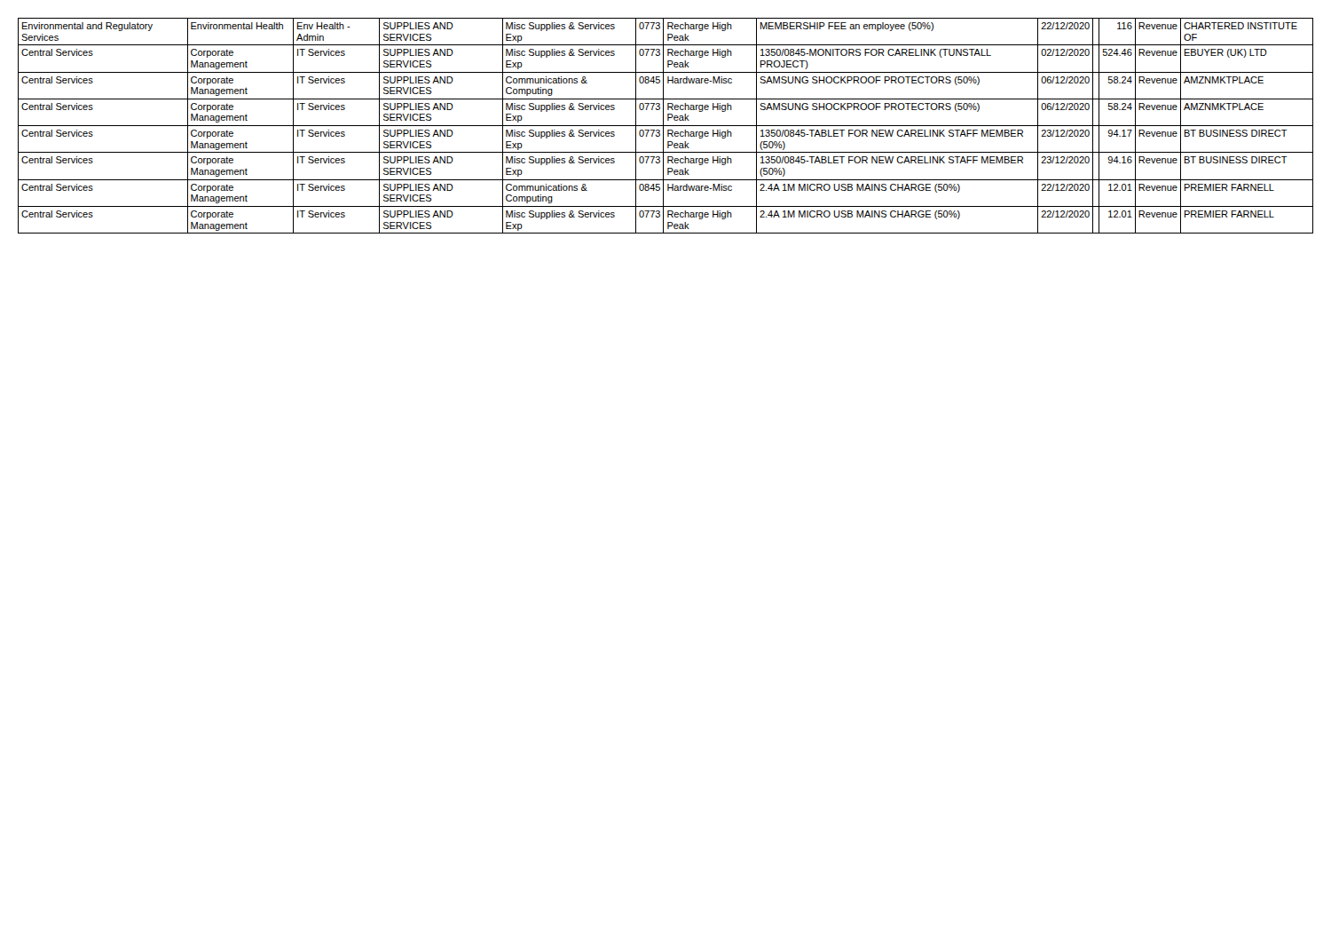| Environmental and Regulatory Services | Environmental Health | Env Health - Admin | SUPPLIES AND SERVICES | Misc Supplies & Services Exp | 0773 | Recharge High Peak | MEMBERSHIP FEE an employee (50%) | 22/12/2020 | | 116 | Revenue | CHARTERED INSTITUTE OF |
| Central Services | Corporate Management | IT Services | SUPPLIES AND SERVICES | Misc Supplies & Services Exp | 0773 | Recharge High Peak | 1350/0845-MONITORS FOR CARELINK (TUNSTALL PROJECT) | 02/12/2020 | | 524.46 | Revenue | EBUYER (UK) LTD |
| Central Services | Corporate Management | IT Services | SUPPLIES AND SERVICES | Communications & Computing | 0845 | Hardware-Misc | SAMSUNG SHOCKPROOF PROTECTORS (50%) | 06/12/2020 | | 58.24 | Revenue | AMZNMKTPLACE |
| Central Services | Corporate Management | IT Services | SUPPLIES AND SERVICES | Misc Supplies & Services Exp | 0773 | Recharge High Peak | SAMSUNG SHOCKPROOF PROTECTORS (50%) | 06/12/2020 | | 58.24 | Revenue | AMZNMKTPLACE |
| Central Services | Corporate Management | IT Services | SUPPLIES AND SERVICES | Misc Supplies & Services Exp | 0773 | Recharge High Peak | 1350/0845-TABLET FOR NEW CARELINK STAFF MEMBER (50%) | 23/12/2020 | | 94.17 | Revenue | BT BUSINESS DIRECT |
| Central Services | Corporate Management | IT Services | SUPPLIES AND SERVICES | Misc Supplies & Services Exp | 0773 | Recharge High Peak | 1350/0845-TABLET FOR NEW CARELINK STAFF MEMBER (50%) | 23/12/2020 | | 94.16 | Revenue | BT BUSINESS DIRECT |
| Central Services | Corporate Management | IT Services | SUPPLIES AND SERVICES | Communications & Computing | 0845 | Hardware-Misc | 2.4A 1M MICRO USB MAINS CHARGE (50%) | 22/12/2020 | | 12.01 | Revenue | PREMIER FARNELL |
| Central Services | Corporate Management | IT Services | SUPPLIES AND SERVICES | Misc Supplies & Services Exp | 0773 | Recharge High Peak | 2.4A 1M MICRO USB MAINS CHARGE (50%) | 22/12/2020 | | 12.01 | Revenue | PREMIER FARNELL |